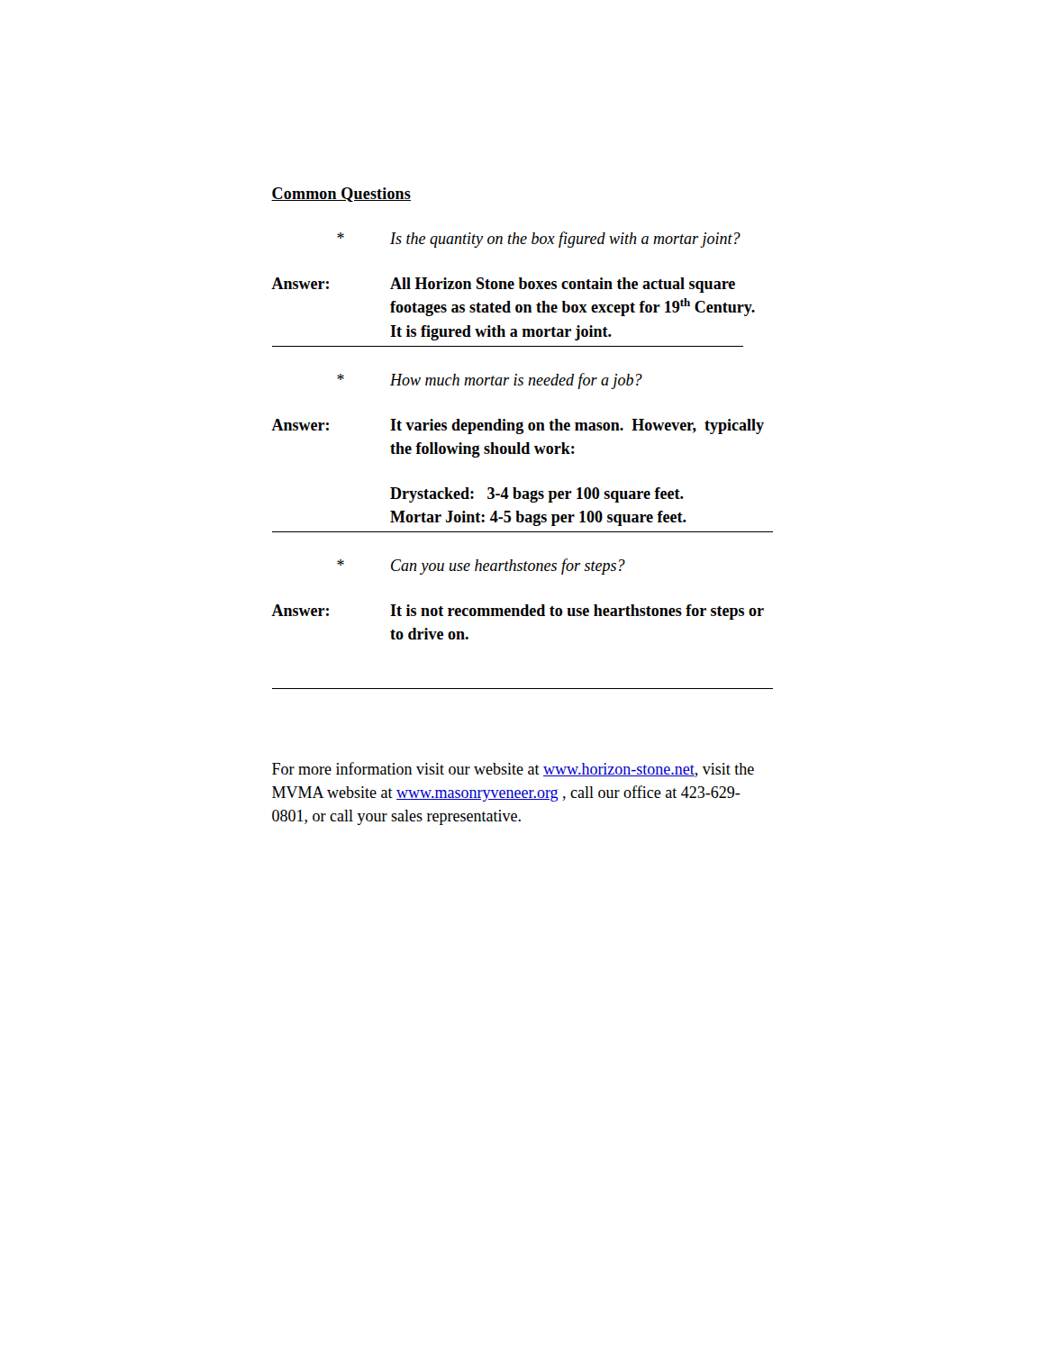Common Questions
* Is the quantity on the box figured with a mortar joint?
Answer:
All Horizon Stone boxes contain the actual square footages as stated on the box except for 19th Century. It is figured with a mortar joint.
* How much mortar is needed for a job?
Answer:
It varies depending on the mason. However, typically the following should work:
Drystacked: 3-4 bags per 100 square feet.
Mortar Joint: 4-5 bags per 100 square feet.
* Can you use hearthstones for steps?
Answer:
It is not recommended to use hearthstones for steps or to drive on.
For more information visit our website at www.horizon-stone.net, visit the MVMA website at www.masonryveneer.org , call our office at 423-629-0801, or call your sales representative.